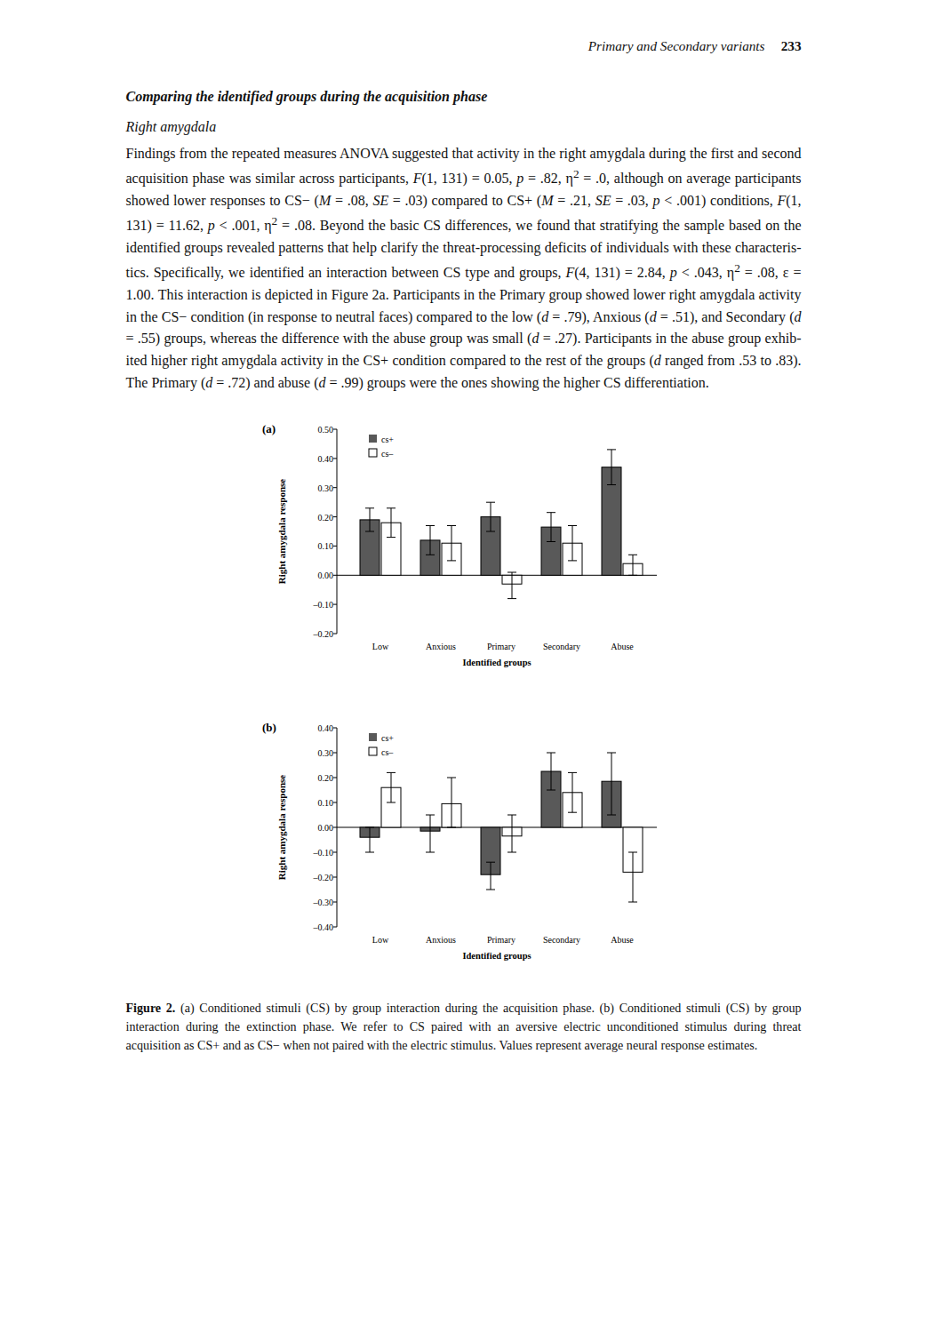Primary and Secondary variants 233
Comparing the identified groups during the acquisition phase
Right amygdala
Findings from the repeated measures ANOVA suggested that activity in the right amygdala during the first and second acquisition phase was similar across participants, F(1, 131) = 0.05, p = .82, η2 = .0, although on average participants showed lower responses to CS− (M = .08, SE = .03) compared to CS+ (M = .21, SE = .03, p < .001) conditions, F(1, 131) = 11.62, p < .001, η2 = .08. Beyond the basic CS differences, we found that stratifying the sample based on the identified groups revealed patterns that help clarify the threat-processing deficits of individuals with these characteristics. Specifically, we identified an interaction between CS type and groups, F(4, 131) = 2.84, p < .043, η2 = .08, ε = 1.00. This interaction is depicted in Figure 2a. Participants in the Primary group showed lower right amygdala activity in the CS− condition (in response to neutral faces) compared to the low (d = .79), Anxious (d = .51), and Secondary (d = .55) groups, whereas the difference with the abuse group was small (d = .27). Participants in the abuse group exhibited higher right amygdala activity in the CS+ condition compared to the rest of the groups (d ranged from .53 to .83). The Primary (d = .72) and abuse (d = .99) groups were the ones showing the higher CS differentiation.
(a) 0.50 0.40 0.30 0.20 0.10 0.00 –0.10 –0.20 Right amygdala response cs+ cs– Low Anxious Primary Secondary Abuse Identified groups (b) 0.40 0.30 0.20 0.10 0.00 –0.10 –0.20 –0.30 –0.40 Right amygdala response cs+ cs– Low Anxious Primary Secondary Abuse Identified groups
Figure 2. (a) Conditioned stimuli (CS) by group interaction during the acquisition phase. (b) Conditioned stimuli (CS) by group interaction during the extinction phase. We refer to CS paired with an aversive electric unconditioned stimulus during threat acquisition as CS+ and as CS− when not paired with the electric stimulus. Values represent average neural response estimates.